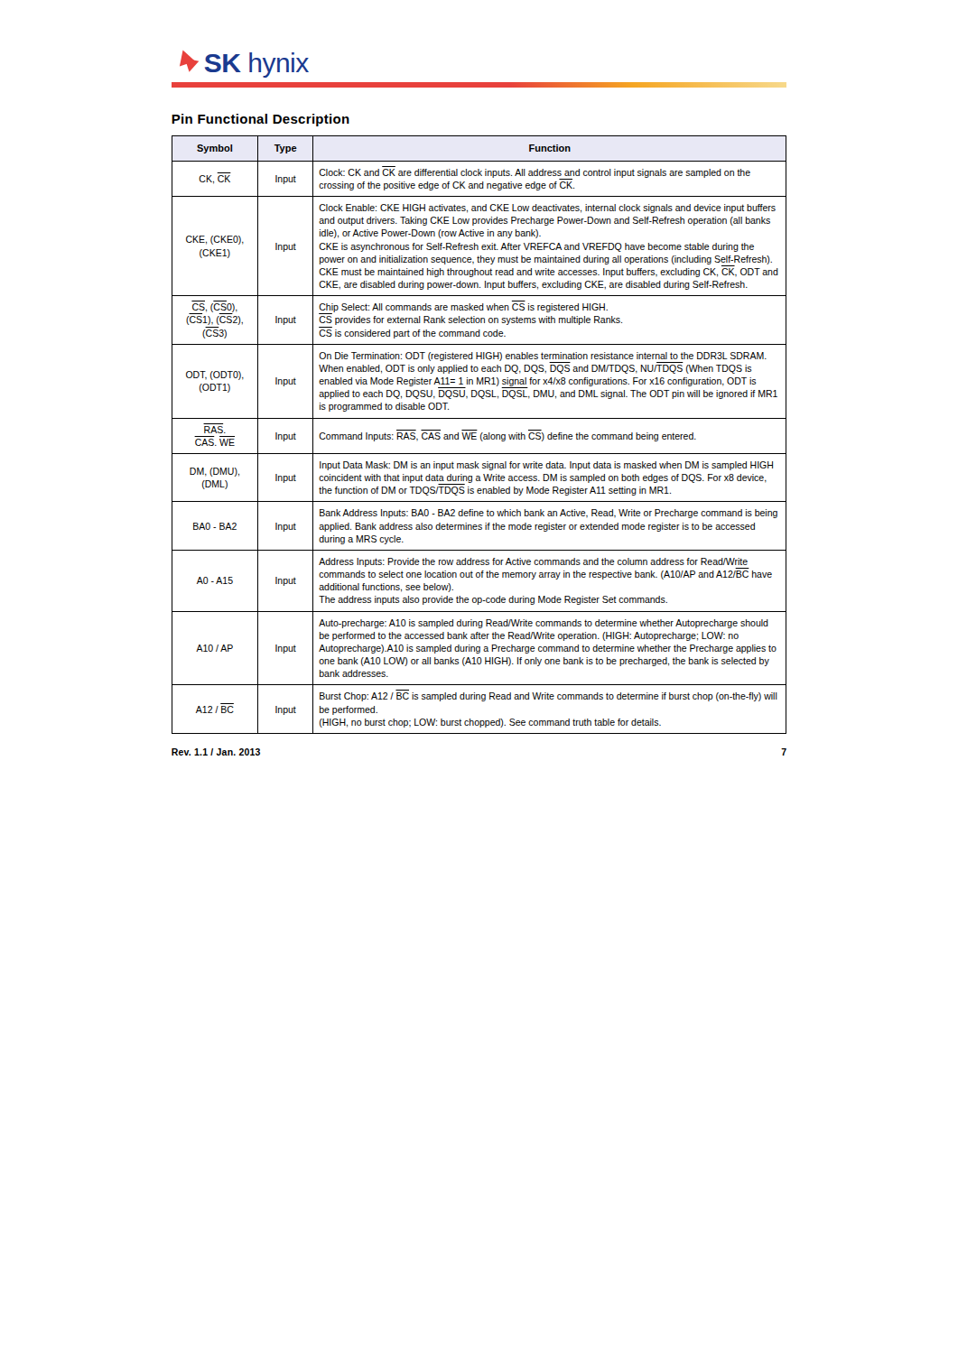SK hynix
Pin Functional Description
| Symbol | Type | Function |
| --- | --- | --- |
| CK, CK | Input | Clock: CK and CK are differential clock inputs. All address and control input signals are sampled on the crossing of the positive edge of CK and negative edge of CK . |
| CKE, (CKE0), (CKE1) | Input | Clock Enable: CKE HIGH activates, and CKE Low deactivates, internal clock signals and device input buffers and output drivers. Taking CKE Low provides Precharge Power-Down and Self-Refresh operation (all banks idle), or Active Power-Down (row Active in any bank). CKE is asynchronous for Self-Refresh exit. After VREFCA and VREFDQ have become stable during the power on and initialization sequence, they must be maintained during all operations (including Self-Refresh). CKE must be maintained high throughout read and write accesses. Input buffers, excluding CK, CK , ODT and CKE, are disabled during power-down. Input buffers, excluding CKE, are disabled during Self-Refresh. |
| CS , ( CS 0), ( CS 1), ( CS 2), ( CS 3) | Input | Chip Select: All commands are masked when CS is registered HIGH. CS provides for external Rank selection on systems with multiple Ranks. CS is considered part of the command code. |
| ODT, (ODT0), (ODT1) | Input | On Die Termination: ODT (registered HIGH) enables termination resistance internal to the DDR3L SDRAM. When enabled, ODT is only applied to each DQ, DQS, DQS and DM/TDQS, NU/ TDQS (When TDQS is enabled via Mode Register A11= 1 in MR1) signal for x4/x8 configurations. For x16 configuration, ODT is applied to each DQ, DQSU, DQSU , DQSL, DQSL , DMU, and DML signal. The ODT pin will be ignored if MR1 is programmed to disable ODT. |
| RAS . CAS . WE | Input | Command Inputs: RAS , CAS and WE (along with CS ) define the command being entered. |
| DM, (DMU), (DML) | Input | Input Data Mask: DM is an input mask signal for write data. Input data is masked when DM is sampled HIGH coincident with that input data during a Write access. DM is sampled on both edges of DQS. For x8 device, the function of DM or TDQS/ TDQS is enabled by Mode Register A11 setting in MR1. |
| BA0 - BA2 | Input | Bank Address Inputs: BA0 - BA2 define to which bank an Active, Read, Write or Precharge command is being applied. Bank address also determines if the mode register or extended mode register is to be accessed during a MRS cycle. |
| A0 - A15 | Input | Address Inputs: Provide the row address for Active commands and the column address for Read/Write commands to select one location out of the memory array in the respective bank. (A10/AP and A12/ BC have additional functions, see below). The address inputs also provide the op-code during Mode Register Set commands. |
| A10 / AP | Input | Auto-precharge: A10 is sampled during Read/Write commands to determine whether Autoprecharge should be performed to the accessed bank after the Read/Write operation. (HIGH: Autoprecharge; LOW: no Autoprecharge).A10 is sampled during a Precharge command to determine whether the Precharge applies to one bank (A10 LOW) or all banks (A10 HIGH). If only one bank is to be precharged, the bank is selected by bank addresses. |
| A12 / BC | Input | Burst Chop: A12 / BC is sampled during Read and Write commands to determine if burst chop (on-the-fly) will be performed. (HIGH, no burst chop; LOW: burst chopped). See command truth table for details. |
Rev. 1.1 / Jan. 2013 7